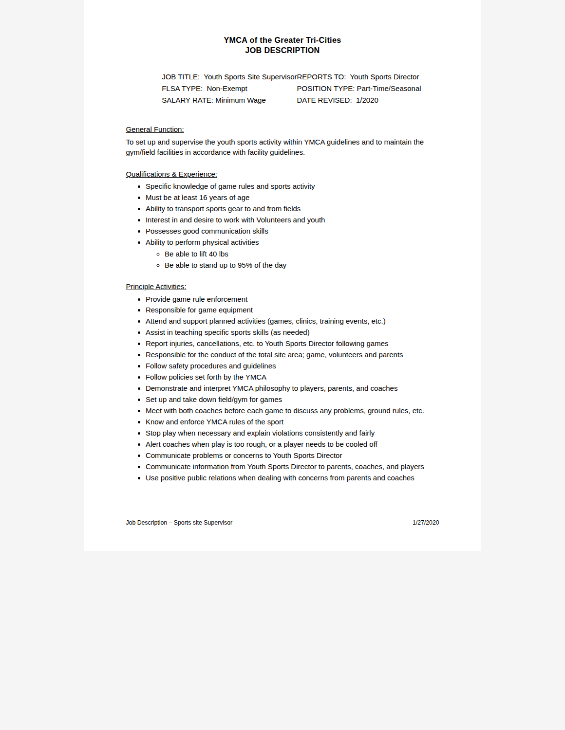YMCA of the Greater Tri-Cities
JOB DESCRIPTION
| JOB TITLE: Youth Sports Site Supervisor | REPORTS TO: Youth Sports Director |
| FLSA TYPE: Non-Exempt | POSITION TYPE: Part-Time/Seasonal |
| SALARY RATE: Minimum Wage | DATE REVISED: 1/2020 |
General Function:
To set up and supervise the youth sports activity within YMCA guidelines and to maintain the gym/field facilities in accordance with facility guidelines.
Qualifications & Experience:
Specific knowledge of game rules and sports activity
Must be at least 16 years of age
Ability to transport sports gear to and from fields
Interest in and desire to work with Volunteers and youth
Possesses good communication skills
Ability to perform physical activities
Be able to lift 40 lbs
Be able to stand up to 95% of the day
Principle Activities:
Provide game rule enforcement
Responsible for game equipment
Attend and support planned activities (games, clinics, training events, etc.)
Assist in teaching specific sports skills (as needed)
Report injuries, cancellations, etc. to Youth Sports Director following games
Responsible for the conduct of the total site area; game, volunteers and parents
Follow safety procedures and guidelines
Follow policies set forth by the YMCA
Demonstrate and interpret YMCA philosophy to players, parents, and coaches
Set up and take down field/gym for games
Meet with both coaches before each game to discuss any problems, ground rules, etc.
Know and enforce YMCA rules of the sport
Stop play when necessary and explain violations consistently and fairly
Alert coaches when play is too rough, or a player needs to be cooled off
Communicate problems or concerns to Youth Sports Director
Communicate information from Youth Sports Director to parents, coaches, and players
Use positive public relations when dealing with concerns from parents and coaches
Job Description – Sports site Supervisor 1/27/2020